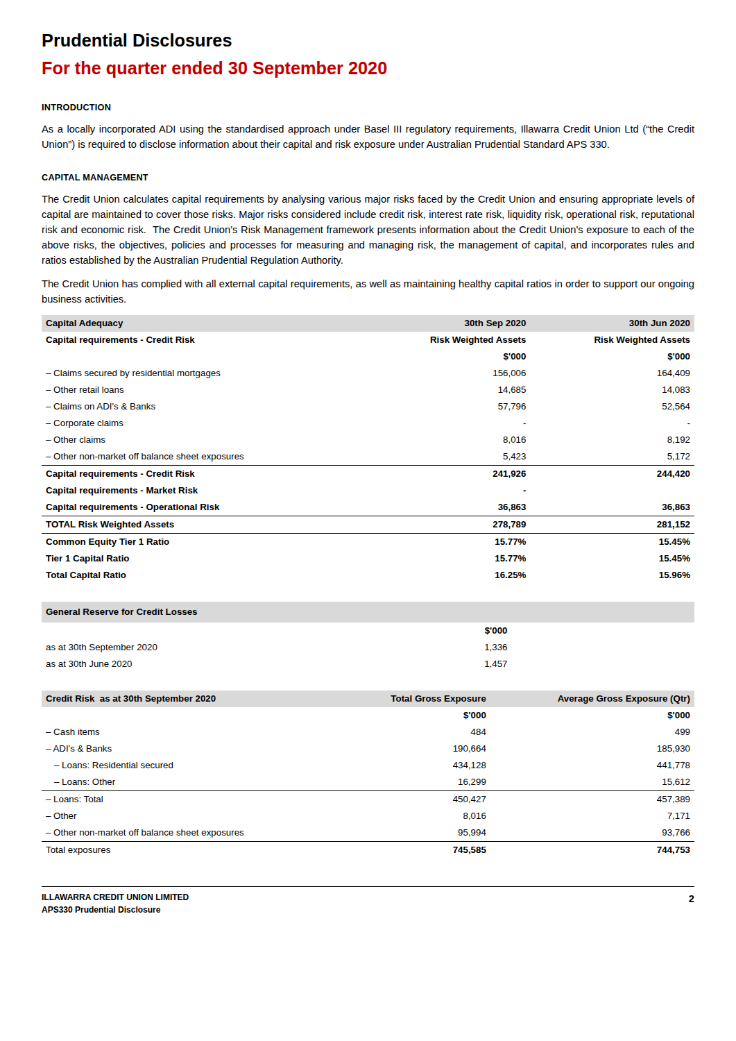Prudential DisclosuresFor the quarter ended 30 September 2020
INTRODUCTION
As a locally incorporated ADI using the standardised approach under Basel III regulatory requirements, Illawarra Credit Union Ltd (“the Credit Union”) is required to disclose information about their capital and risk exposure under Australian Prudential Standard APS 330.
CAPITAL MANAGEMENT
The Credit Union calculates capital requirements by analysing various major risks faced by the Credit Union and ensuring appropriate levels of capital are maintained to cover those risks. Major risks considered include credit risk, interest rate risk, liquidity risk, operational risk, reputational risk and economic risk. The Credit Union’s Risk Management framework presents information about the Credit Union’s exposure to each of the above risks, the objectives, policies and processes for measuring and managing risk, the management of capital, and incorporates rules and ratios established by the Australian Prudential Regulation Authority.
The Credit Union has complied with all external capital requirements, as well as maintaining healthy capital ratios in order to support our ongoing business activities.
| Capital Adequacy | 30th Sep 2020 | 30th Jun 2020 |
| --- | --- | --- |
| Capital requirements - Credit Risk | Risk Weighted Assets | Risk Weighted Assets |
| | $'000 | $'000 |
| – Claims secured by residential mortgages | 156,006 | 164,409 |
| – Other retail loans | 14,685 | 14,083 |
| – Claims on ADI's & Banks | 57,796 | 52,564 |
| – Corporate claims | - | - |
| – Other claims | 8,016 | 8,192 |
| – Other non-market off balance sheet exposures | 5,423 | 5,172 |
| Capital requirements - Credit Risk | 241,926 | 244,420 |
| Capital requirements - Market Risk | - | |
| Capital requirements - Operational Risk | 36,863 | 36,863 |
| TOTAL Risk Weighted Assets | 278,789 | 281,152 |
| Common Equity Tier 1 Ratio | 15.77% | 15.45% |
| Tier 1 Capital Ratio | 15.77% | 15.45% |
| Total Capital Ratio | 16.25% | 15.96% |
General Reserve for Credit Losses
| | $'000 | |
| as at 30th September 2020 | 1,336 | |
| as at 30th June 2020 | 1,457 | |
| Credit Risk as at 30th September 2020 | Total Gross Exposure | Average Gross Exposure (Qtr) |
| --- | --- | --- |
| | $'000 | $'000 |
| – Cash items | 484 | 499 |
| – ADI's & Banks | 190,664 | 185,930 |
| – Loans: Residential secured | 434,128 | 441,778 |
| – Loans: Other | 16,299 | 15,612 |
| – Loans: Total | 450,427 | 457,389 |
| – Other | 8,016 | 7,171 |
| – Other non-market off balance sheet exposures | 95,994 | 93,766 |
| Total exposures | 745,585 | 744,753 |
ILLAWARRA CREDIT UNION LIMITED
APS330 Prudential Disclosure
2